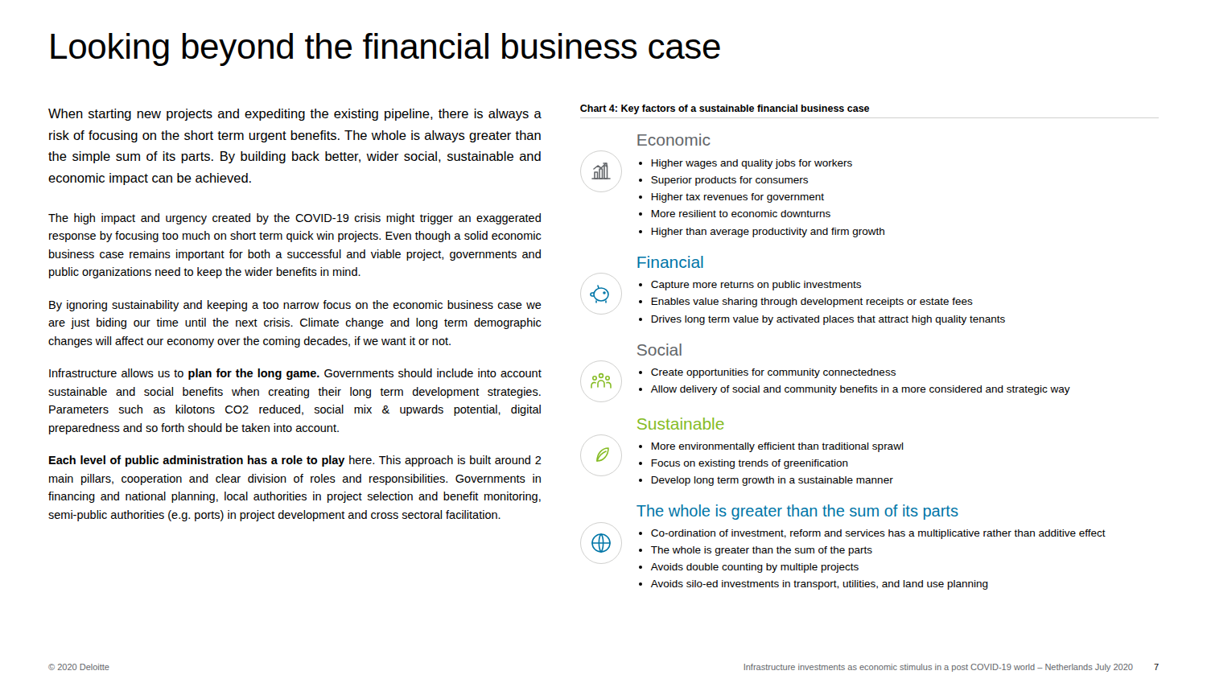Looking beyond the financial business case
When starting new projects and expediting the existing pipeline, there is always a risk of focusing on the short term urgent benefits. The whole is always greater than the simple sum of its parts. By building back better, wider social, sustainable and economic impact can be achieved.
The high impact and urgency created by the COVID-19 crisis might trigger an exaggerated response by focusing too much on short term quick win projects. Even though a solid economic business case remains important for both a successful and viable project, governments and public organizations need to keep the wider benefits in mind.
By ignoring sustainability and keeping a too narrow focus on the economic business case we are just biding our time until the next crisis. Climate change and long term demographic changes will affect our economy over the coming decades, if we want it or not.
Infrastructure allows us to plan for the long game. Governments should include into account sustainable and social benefits when creating their long term development strategies. Parameters such as kilotons CO2 reduced, social mix & upwards potential, digital preparedness and so forth should be taken into account.
Each level of public administration has a role to play here. This approach is built around 2 main pillars, cooperation and clear division of roles and responsibilities. Governments in financing and national planning, local authorities in project selection and benefit monitoring, semi-public authorities (e.g. ports) in project development and cross sectoral facilitation.
Chart 4: Key factors of a sustainable financial business case
Economic
Higher wages and quality jobs for workers
Superior products for consumers
Higher tax revenues for government
More resilient to economic downturns
Higher than average productivity and firm growth
Financial
Capture more returns on public investments
Enables value sharing through development receipts or estate fees
Drives long term value by activated places that attract high quality tenants
Social
Create opportunities for community connectedness
Allow delivery of social and community benefits in a more considered and strategic way
Sustainable
More environmentally efficient than traditional sprawl
Focus on existing trends of greenification
Develop long term growth in a sustainable manner
The whole is greater than the sum of its parts
Co-ordination of investment, reform and services has a multiplicative rather than additive effect
The whole is greater than the sum of the parts
Avoids double counting by multiple projects
Avoids silo-ed investments in transport, utilities, and land use planning
© 2020 Deloitte
Infrastructure investments as economic stimulus in a post COVID-19 world – Netherlands July 2020
7